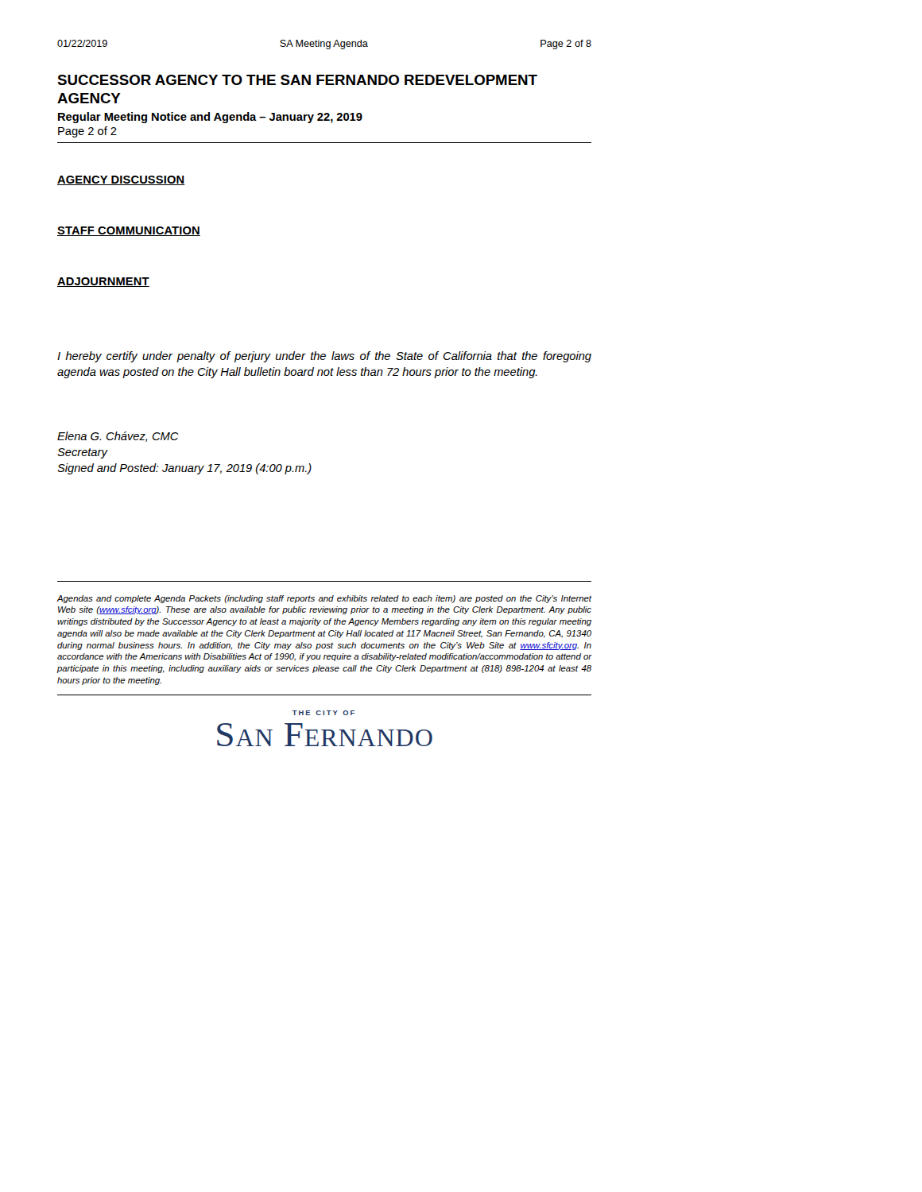01/22/2019
SA Meeting Agenda
Page 2 of 8
SUCCESSOR AGENCY TO THE SAN FERNANDO REDEVELOPMENT AGENCY
Regular Meeting Notice and Agenda – January 22, 2019
Page 2 of 2
AGENCY DISCUSSION
STAFF COMMUNICATION
ADJOURNMENT
I hereby certify under penalty of perjury under the laws of the State of California that the foregoing agenda was posted on the City Hall bulletin board not less than 72 hours prior to the meeting.
Elena G. Chávez, CMC
Secretary
Signed and Posted: January 17, 2019 (4:00 p.m.)
Agendas and complete Agenda Packets (including staff reports and exhibits related to each item) are posted on the City’s Internet Web site (www.sfcity.org). These are also available for public reviewing prior to a meeting in the City Clerk Department. Any public writings distributed by the Successor Agency to at least a majority of the Agency Members regarding any item on this regular meeting agenda will also be made available at the City Clerk Department at City Hall located at 117 Macneil Street, San Fernando, CA, 91340 during normal business hours. In addition, the City may also post such documents on the City’s Web Site at www.sfcity.org. In accordance with the Americans with Disabilities Act of 1990, if you require a disability-related modification/accommodation to attend or participate in this meeting, including auxiliary aids or services please call the City Clerk Department at (818) 898-1204 at least 48 hours prior to the meeting.
THE CITY OF
SAN FERNANDO